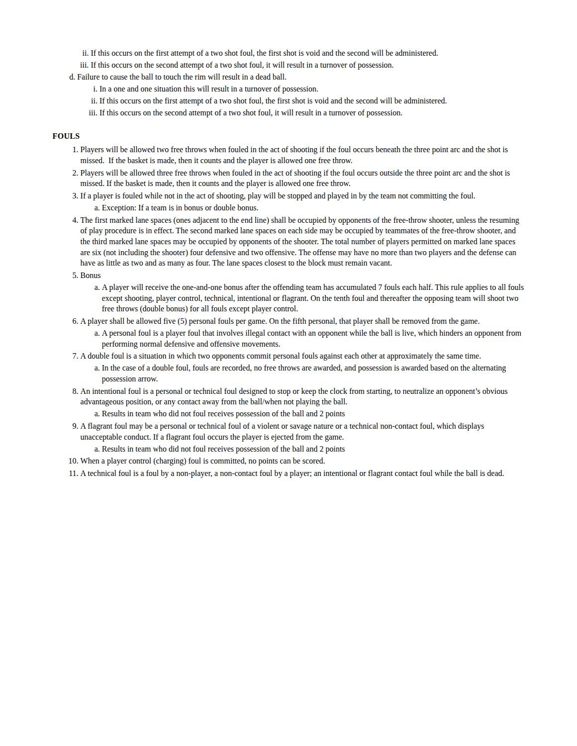If this occurs on the first attempt of a two shot foul, the first shot is void and the second will be administered.
If this occurs on the second attempt of a two shot foul, it will result in a turnover of possession.
Failure to cause the ball to touch the rim will result in a dead ball.
In a one and one situation this will result in a turnover of possession.
If this occurs on the first attempt of a two shot foul, the first shot is void and the second will be administered.
If this occurs on the second attempt of a two shot foul, it will result in a turnover of possession.
FOULS
Players will be allowed two free throws when fouled in the act of shooting if the foul occurs beneath the three point arc and the shot is missed. If the basket is made, then it counts and the player is allowed one free throw.
Players will be allowed three free throws when fouled in the act of shooting if the foul occurs outside the three point arc and the shot is missed. If the basket is made, then it counts and the player is allowed one free throw.
If a player is fouled while not in the act of shooting, play will be stopped and played in by the team not committing the foul.
Exception: If a team is in bonus or double bonus.
The first marked lane spaces (ones adjacent to the end line) shall be occupied by opponents of the free-throw shooter, unless the resuming of play procedure is in effect. The second marked lane spaces on each side may be occupied by teammates of the free-throw shooter, and the third marked lane spaces may be occupied by opponents of the shooter. The total number of players permitted on marked lane spaces are six (not including the shooter) four defensive and two offensive. The offense may have no more than two players and the defense can have as little as two and as many as four. The lane spaces closest to the block must remain vacant.
Bonus
A player will receive the one-and-one bonus after the offending team has accumulated 7 fouls each half. This rule applies to all fouls except shooting, player control, technical, intentional or flagrant. On the tenth foul and thereafter the opposing team will shoot two free throws (double bonus) for all fouls except player control.
A player shall be allowed five (5) personal fouls per game. On the fifth personal, that player shall be removed from the game.
A personal foul is a player foul that involves illegal contact with an opponent while the ball is live, which hinders an opponent from performing normal defensive and offensive movements.
A double foul is a situation in which two opponents commit personal fouls against each other at approximately the same time.
In the case of a double foul, fouls are recorded, no free throws are awarded, and possession is awarded based on the alternating possession arrow.
An intentional foul is a personal or technical foul designed to stop or keep the clock from starting, to neutralize an opponent’s obvious advantageous position, or any contact away from the ball/when not playing the ball.
Results in team who did not foul receives possession of the ball and 2 points
A flagrant foul may be a personal or technical foul of a violent or savage nature or a technical non-contact foul, which displays unacceptable conduct. If a flagrant foul occurs the player is ejected from the game.
Results in team who did not foul receives possession of the ball and 2 points
When a player control (charging) foul is committed, no points can be scored.
A technical foul is a foul by a non-player, a non-contact foul by a player; an intentional or flagrant contact foul while the ball is dead.